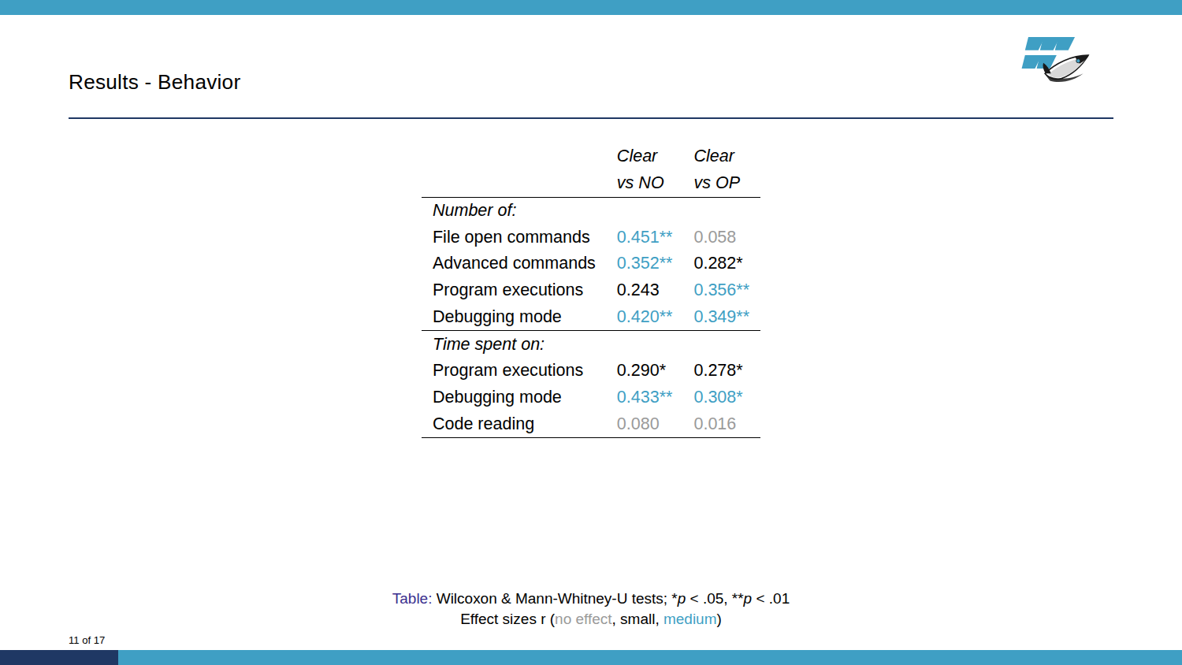Results - Behavior
| | Clear | Clear |
| --- | --- | --- |
| | vs NO | vs OP |
| Number of: | | |
| File open commands | 0.451** | 0.058 |
| Advanced commands | 0.352** | 0.282* |
| Program executions | 0.243 | 0.356** |
| Debugging mode | 0.420** | 0.349** |
| Time spent on: | | |
| Program executions | 0.290* | 0.278* |
| Debugging mode | 0.433** | 0.308* |
| Code reading | 0.080 | 0.016 |
Table: Wilcoxon & Mann-Whitney-U tests; *p < .05, **p < .01
Effect sizes r (no effect, small, medium)
11 of 17